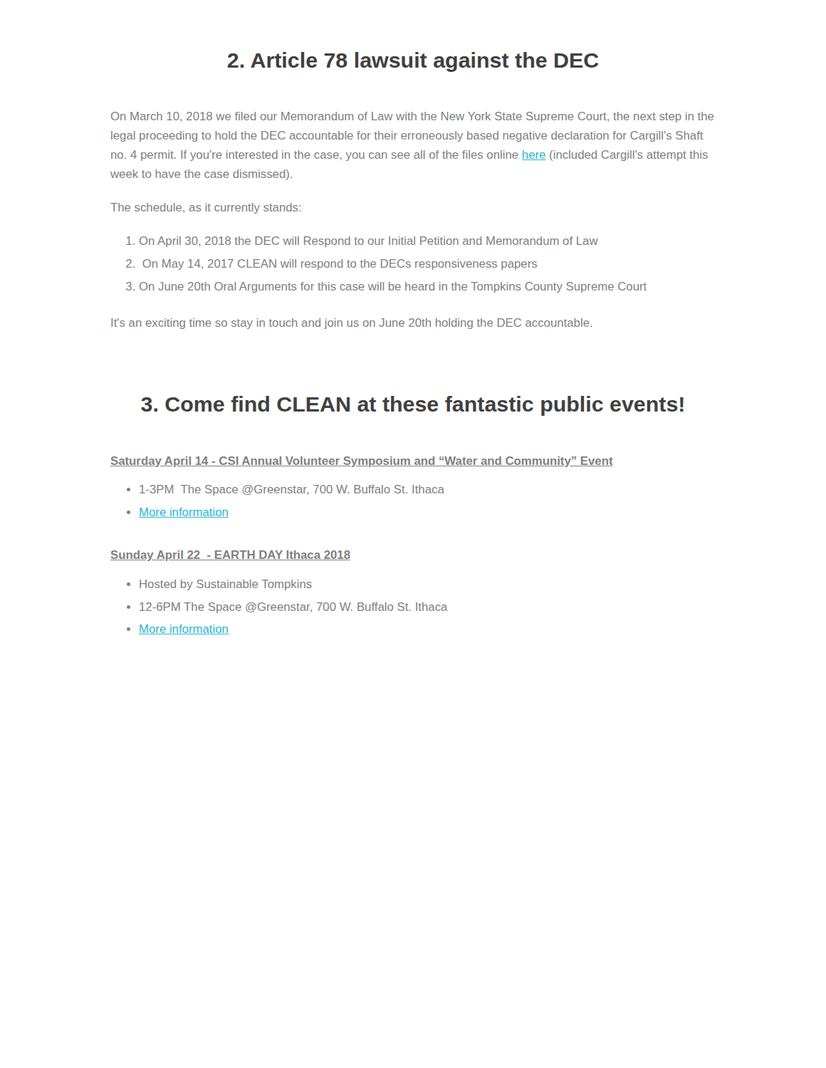2. Article 78 lawsuit against the DEC
On March 10, 2018 we filed our Memorandum of Law with the New York State Supreme Court, the next step in the legal proceeding to hold the DEC accountable for their erroneously based negative declaration for Cargill's Shaft no. 4 permit. If you're interested in the case, you can see all of the files online here (included Cargill's attempt this week to have the case dismissed).
The schedule, as it currently stands:
On April 30, 2018 the DEC will Respond to our Initial Petition and Memorandum of Law
On May 14, 2017 CLEAN will respond to the DECs responsiveness papers
On June 20th Oral Arguments for this case will be heard in the Tompkins County Supreme Court
It's an exciting time so stay in touch and join us on June 20th holding the DEC accountable.
3. Come find CLEAN at these fantastic public events!
Saturday April 14 - CSI Annual Volunteer Symposium and “Water and Community” Event
1-3PM The Space @Greenstar, 700 W. Buffalo St. Ithaca
More information
Sunday April 22 - EARTH DAY Ithaca 2018
Hosted by Sustainable Tompkins
12-6PM The Space @Greenstar, 700 W. Buffalo St. Ithaca
More information